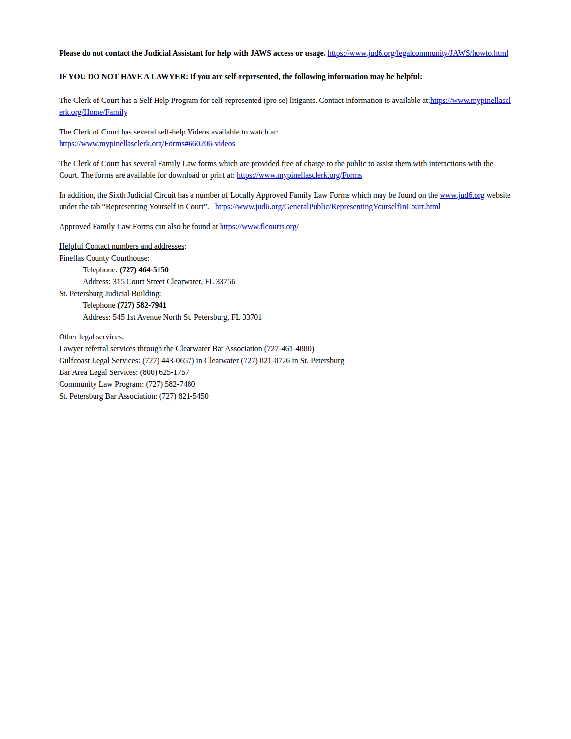Please do not contact the Judicial Assistant for help with JAWS access or usage. https://www.jud6.org/legalcommunity/JAWS/howto.html
IF YOU DO NOT HAVE A LAWYER: If you are self-represented, the following information may be helpful:
The Clerk of Court has a Self Help Program for self-represented (pro se) litigants. Contact information is available at:https://www.mypinellasclerk.org/Home/Family
The Clerk of Court has several self-help Videos available to watch at:
https://www.mypinellasclerk.org/Forms#660206-videos
The Clerk of Court has several Family Law forms which are provided free of charge to the public to assist them with interactions with the Court. The forms are available for download or print at: https://www.mypinellasclerk.org/Forms
In addition, the Sixth Judicial Circuit has a number of Locally Approved Family Law Forms which may be found on the www.jud6.org website under the tab “Representing Yourself in Court”. https://www.jud6.org/GeneralPublic/RepresentingYourselfInCourt.html
Approved Family Law Forms can also be found at https://www.flcourts.org/
Helpful Contact numbers and addresses:
Pinellas County Courthouse:
Telephone: (727) 464-5150
Address: 315 Court Street Clearwater, FL 33756
St. Petersburg Judicial Building:
Telephone (727) 582-7941
Address: 545 1st Avenue North St. Petersburg, FL 33701
Other legal services:
Lawyer referral services through the Clearwater Bar Association (727-461-4880)
Gulfcoast Legal Services: (727) 443-0657) in Clearwater (727) 821-0726 in St. Petersburg
Bar Area Legal Services: (800) 625-1757
Community Law Program: (727) 582-7480
St. Petersburg Bar Association: (727) 821-5450